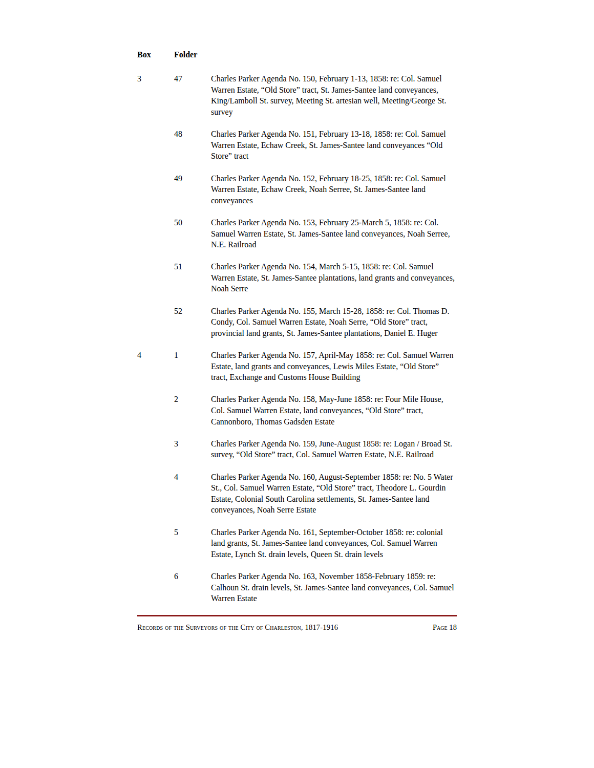| Box | Folder | |
| --- | --- | --- |
| 3 | 47 | Charles Parker Agenda No. 150, February 1-13, 1858: re: Col. Samuel Warren Estate, “Old Store” tract, St. James-Santee land conveyances, King/Lamboll St. survey, Meeting St. artesian well, Meeting/George St. survey |
| | 48 | Charles Parker Agenda No. 151, February 13-18, 1858: re: Col. Samuel Warren Estate, Echaw Creek, St. James-Santee land conveyances “Old Store” tract |
| | 49 | Charles Parker Agenda No. 152, February 18-25, 1858: re: Col. Samuel Warren Estate, Echaw Creek, Noah Serree, St. James-Santee land conveyances |
| | 50 | Charles Parker Agenda No. 153, February 25-March 5, 1858: re: Col. Samuel Warren Estate, St. James-Santee land conveyances, Noah Serree, N.E. Railroad |
| | 51 | Charles Parker Agenda No. 154, March 5-15, 1858: re: Col. Samuel Warren Estate, St. James-Santee plantations, land grants and conveyances, Noah Serre |
| | 52 | Charles Parker Agenda No. 155, March 15-28, 1858: re: Col. Thomas D. Condy, Col. Samuel Warren Estate, Noah Serre, “Old Store” tract, provincial land grants, St. James-Santee plantations, Daniel E. Huger |
| 4 | 1 | Charles Parker Agenda No. 157, April-May 1858: re: Col. Samuel Warren Estate, land grants and conveyances, Lewis Miles Estate, “Old Store” tract, Exchange and Customs House Building |
| | 2 | Charles Parker Agenda No. 158, May-June 1858: re: Four Mile House, Col. Samuel Warren Estate, land conveyances, “Old Store” tract, Cannonboro, Thomas Gadsden Estate |
| | 3 | Charles Parker Agenda No. 159, June-August 1858: re: Logan / Broad St. survey, “Old Store” tract, Col. Samuel Warren Estate, N.E. Railroad |
| | 4 | Charles Parker Agenda No. 160, August-September 1858: re: No. 5 Water St., Col. Samuel Warren Estate, “Old Store” tract, Theodore L. Gourdin Estate, Colonial South Carolina settlements, St. James-Santee land conveyances, Noah Serre Estate |
| | 5 | Charles Parker Agenda No. 161, September-October 1858: re: colonial land grants, St. James-Santee land conveyances, Col. Samuel Warren Estate, Lynch St. drain levels, Queen St. drain levels |
| | 6 | Charles Parker Agenda No. 163, November 1858-February 1859: re: Calhoun St. drain levels, St. James-Santee land conveyances, Col. Samuel Warren Estate |
Records of the Surveyors of the City of Charleston, 1817-1916 Page 18